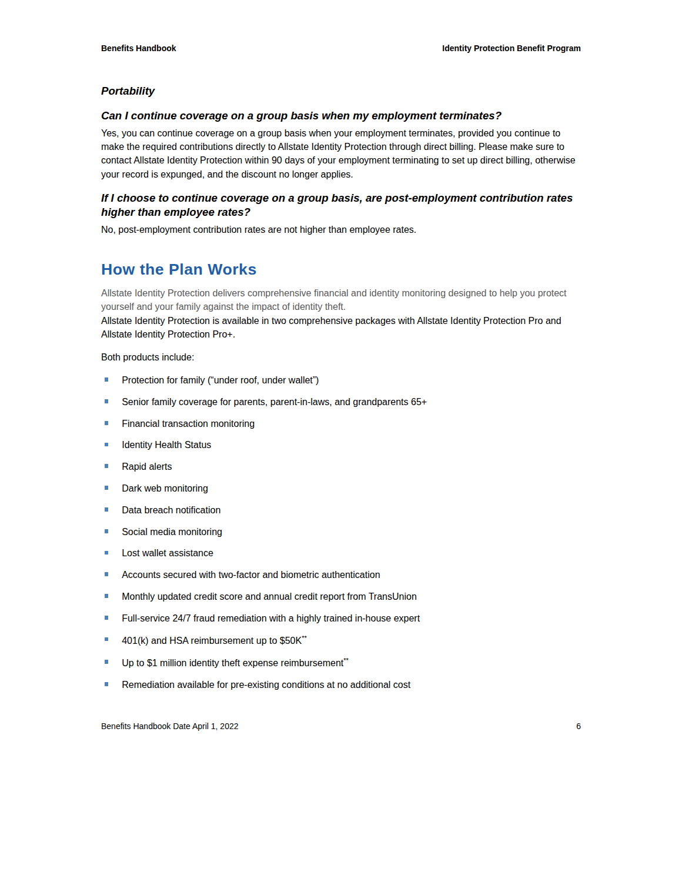Benefits Handbook Identity Protection Benefit Program
Portability
Can I continue coverage on a group basis when my employment terminates?
Yes, you can continue coverage on a group basis when your employment terminates, provided you continue to make the required contributions directly to Allstate Identity Protection through direct billing. Please make sure to contact Allstate Identity Protection within 90 days of your employment terminating to set up direct billing, otherwise your record is expunged, and the discount no longer applies.
If I choose to continue coverage on a group basis, are post-employment contribution rates higher than employee rates?
No, post-employment contribution rates are not higher than employee rates.
How the Plan Works
Allstate Identity Protection delivers comprehensive financial and identity monitoring designed to help you protect yourself and your family against the impact of identity theft.
Allstate Identity Protection is available in two comprehensive packages with Allstate Identity Protection Pro and Allstate Identity Protection Pro+.
Both products include:
Protection for family (“under roof, under wallet”)
Senior family coverage for parents, parent-in-laws, and grandparents 65+
Financial transaction monitoring
Identity Health Status
Rapid alerts
Dark web monitoring
Data breach notification
Social media monitoring
Lost wallet assistance
Accounts secured with two-factor and biometric authentication
Monthly updated credit score and annual credit report from TransUnion
Full-service 24/7 fraud remediation with a highly trained in-house expert
401(k) and HSA reimbursement up to $50K**
Up to $1 million identity theft expense reimbursement**
Remediation available for pre-existing conditions at no additional cost
Benefits Handbook Date April 1, 2022 6